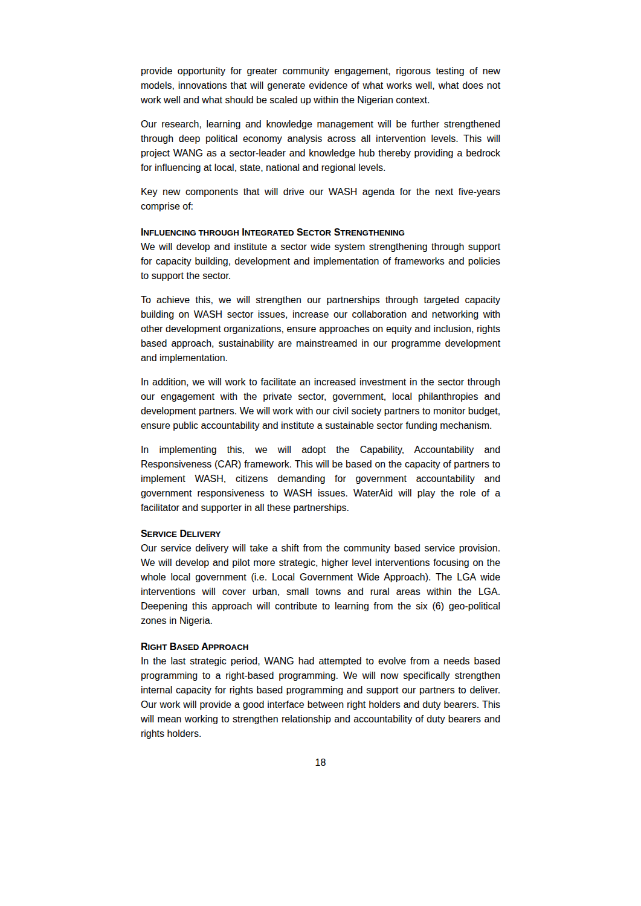provide opportunity for greater community engagement, rigorous testing of new models, innovations that will generate evidence of what works well, what does not work well and what should be scaled up within the Nigerian context.
Our research, learning and knowledge management will be further strengthened through deep political economy analysis across all intervention levels. This will project WANG as a sector-leader and knowledge hub thereby providing a bedrock for influencing at local, state, national and regional levels.
Key new components that will drive our WASH agenda for the next five-years comprise of:
INFLUENCING THROUGH INTEGRATED SECTOR STRENGTHENING
We will develop and institute a sector wide system strengthening through support for capacity building, development and implementation of frameworks and policies to support the sector.
To achieve this, we will strengthen our partnerships through targeted capacity building on WASH sector issues, increase our collaboration and networking with other development organizations, ensure approaches on equity and inclusion, rights based approach, sustainability are mainstreamed in our programme development and implementation.
In addition, we will work to facilitate an increased investment in the sector through our engagement with the private sector, government, local philanthropies and development partners. We will work with our civil society partners to monitor budget, ensure public accountability and institute a sustainable sector funding mechanism.
In implementing this, we will adopt the Capability, Accountability and Responsiveness (CAR) framework. This will be based on the capacity of partners to implement WASH, citizens demanding for government accountability and government responsiveness to WASH issues. WaterAid will play the role of a facilitator and supporter in all these partnerships.
SERVICE DELIVERY
Our service delivery will take a shift from the community based service provision. We will develop and pilot more strategic, higher level interventions focusing on the whole local government (i.e. Local Government Wide Approach). The LGA wide interventions will cover urban, small towns and rural areas within the LGA. Deepening this approach will contribute to learning from the six (6) geo-political zones in Nigeria.
RIGHT BASED APPROACH
In the last strategic period, WANG had attempted to evolve from a needs based programming to a right-based programming. We will now specifically strengthen internal capacity for rights based programming and support our partners to deliver. Our work will provide a good interface between right holders and duty bearers. This will mean working to strengthen relationship and accountability of duty bearers and rights holders.
18